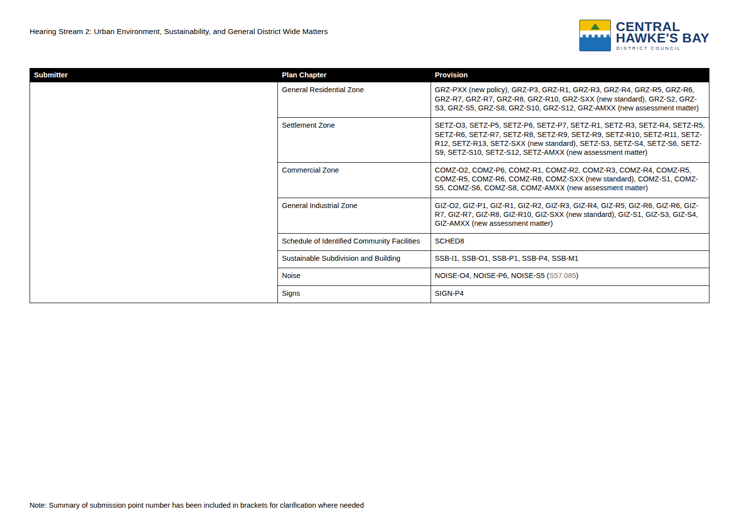Hearing Stream 2: Urban Environment, Sustainability, and General District Wide Matters
CENTRAL
HAWKE'S BAY
DISTRICT COUNCIL
| Submitter | Plan Chapter | Provision |
| --- | --- | --- |
| | General Residential Zone | GRZ-PXX (new policy), GRZ-P3, GRZ-R1, GRZ-R3, GRZ-R4, GRZ-R5, GRZ-R6, GRZ-R7, GRZ-R7, GRZ-R8, GRZ-R10, GRZ-SXX (new standard), GRZ-S2, GRZ-S3, GRZ-S5, GRZ-S8, GRZ-S10, GRZ-S12, GRZ-AMXX (new assessment matter) |
| Settlement Zone | SETZ-O3, SETZ-P5, SETZ-P6, SETZ-P7, SETZ-R1, SETZ-R3, SETZ-R4, SETZ-R5, SETZ-R6, SETZ-R7, SETZ-R8, SETZ-R9, SETZ-R9, SETZ-R10, SETZ-R11, SETZ-R12, SETZ-R13, SETZ-SXX (new standard), SETZ-S3, SETZ-S4, SETZ-S6, SETZ-S9, SETZ-S10, SETZ-S12, SETZ-AMXX (new assessment matter) |
| Commercial Zone | COMZ-O2, COMZ-P6, COMZ-R1, COMZ-R2, COMZ-R3, COMZ-R4, COMZ-R5, COMZ-R5, COMZ-R6, COMZ-R8, COMZ-SXX (new standard), COMZ-S1, COMZ-S5, COMZ-S6, COMZ-S8, COMZ-AMXX (new assessment matter) |
| General Industrial Zone | GIZ-O2, GIZ-P1, GIZ-R1, GIZ-R2, GIZ-R3, GIZ-R4, GIZ-R5, GIZ-R6, GIZ-R6, GIZ-R7, GIZ-R7, GIZ-R8, GIZ-R10, GIZ-SXX (new standard), GIZ-S1, GIZ-S3, GIZ-S4, GIZ-AMXX (new assessment matter) |
| Schedule of Identified Community Facilities | SCHED8 |
| Sustainable Subdivision and Building | SSB-I1, SSB-O1, SSB-P1, SSB-P4, SSB-M1 |
| Noise | NOISE-O4, NOISE-P6, NOISE-S5 ( S57.085 ) |
| Signs | SIGN-P4 |
Note: Summary of submission point number has been included in brackets for clarification where needed